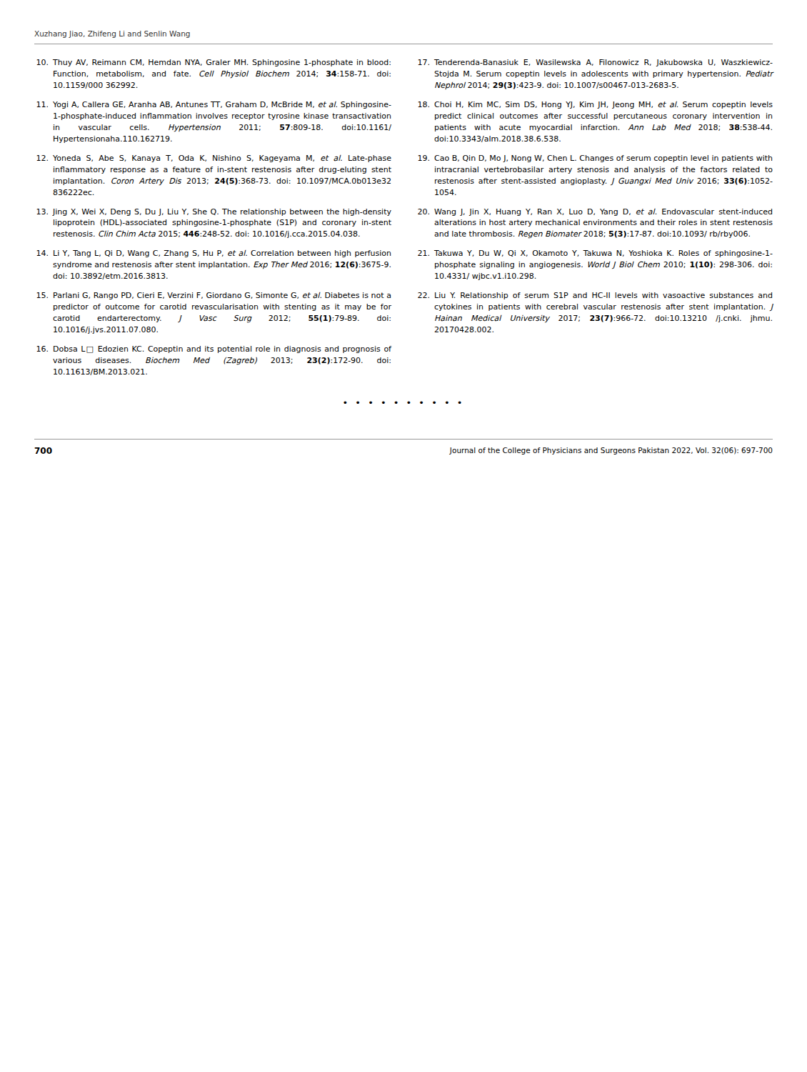Xuzhang Jiao, Zhifeng Li and Senlin Wang
10. Thuy AV, Reimann CM, Hemdan NYA, Graler MH. Sphingosine 1-phosphate in blood: Function, metabolism, and fate. Cell Physiol Biochem 2014; 34:158-71. doi: 10.1159/000 362992.
11. Yogi A, Callera GE, Aranha AB, Antunes TT, Graham D, McBride M, et al. Sphingosine-1-phosphate-induced inflammation involves receptor tyrosine kinase transactivation in vascular cells. Hypertension 2011; 57:809-18. doi:10.1161/ Hypertensionaha.110.162719.
12. Yoneda S, Abe S, Kanaya T, Oda K, Nishino S, Kageyama M, et al. Late-phase inflammatory response as a feature of in-stent restenosis after drug-eluting stent implantation. Coron Artery Dis 2013; 24(5):368-73. doi: 10.1097/MCA.0b013e32 836222ec.
13. Jing X, Wei X, Deng S, Du J, Liu Y, She Q. The relationship between the high-density lipoprotein (HDL)-associated sphingosine-1-phosphate (S1P) and coronary in-stent restenosis. Clin Chim Acta 2015; 446:248-52. doi: 10.1016/j.cca.2015.04.038.
14. Li Y, Tang L, Qi D, Wang C, Zhang S, Hu P, et al. Correlation between high perfusion syndrome and restenosis after stent implantation. Exp Ther Med 2016; 12(6):3675-9. doi: 10.3892/etm.2016.3813.
15. Parlani G, Rango PD, Cieri E, Verzini F, Giordano G, Simonte G, et al. Diabetes is not a predictor of outcome for carotid revascularisation with stenting as it may be for carotid endarterectomy. J Vasc Surg 2012; 55(1):79-89. doi: 10.1016/j.jvs.2011.07.080.
16. Dobsa L□ Edozien KC. Copeptin and its potential role in diagnosis and prognosis of various diseases. Biochem Med (Zagreb) 2013; 23(2):172-90. doi: 10.11613/BM.2013.021.
17. Tenderenda-Banasiuk E, Wasilewska A, Filonowicz R, Jakubowska U, Waszkiewicz-Stojda M. Serum copeptin levels in adolescents with primary hypertension. Pediatr Nephrol 2014; 29(3):423-9. doi: 10.1007/s00467-013-2683-5.
18. Choi H, Kim MC, Sim DS, Hong YJ, Kim JH, Jeong MH, et al. Serum copeptin levels predict clinical outcomes after successful percutaneous coronary intervention in patients with acute myocardial infarction. Ann Lab Med 2018; 38:538-44. doi:10.3343/alm.2018.38.6.538.
19. Cao B, Qin D, Mo J, Nong W, Chen L. Changes of serum copeptin level in patients with intracranial vertebrobasilar artery stenosis and analysis of the factors related to restenosis after stent-assisted angioplasty. J Guangxi Med Univ 2016; 33(6):1052-1054.
20. Wang J, Jin X, Huang Y, Ran X, Luo D, Yang D, et al. Endovascular stent-induced alterations in host artery mechanical environments and their roles in stent restenosis and late thrombosis. Regen Biomater 2018; 5(3):17-87. doi:10.1093/ rb/rby006.
21. Takuwa Y, Du W, Qi X, Okamoto Y, Takuwa N, Yoshioka K. Roles of sphingosine-1-phosphate signaling in angiogenesis. World J Biol Chem 2010; 1(10): 298-306. doi: 10.4331/ wjbc.v1.i10.298.
22. Liu Y. Relationship of serum S1P and HC-II levels with vasoactive substances and cytokines in patients with cerebral vascular restenosis after stent implantation. J Hainan Medical University 2017; 23(7):966-72. doi:10.13210 /j.cnki. jhmu. 20170428.002.
• • • • • • • • • •
700
Journal of the College of Physicians and Surgeons Pakistan 2022, Vol. 32(06): 697-700